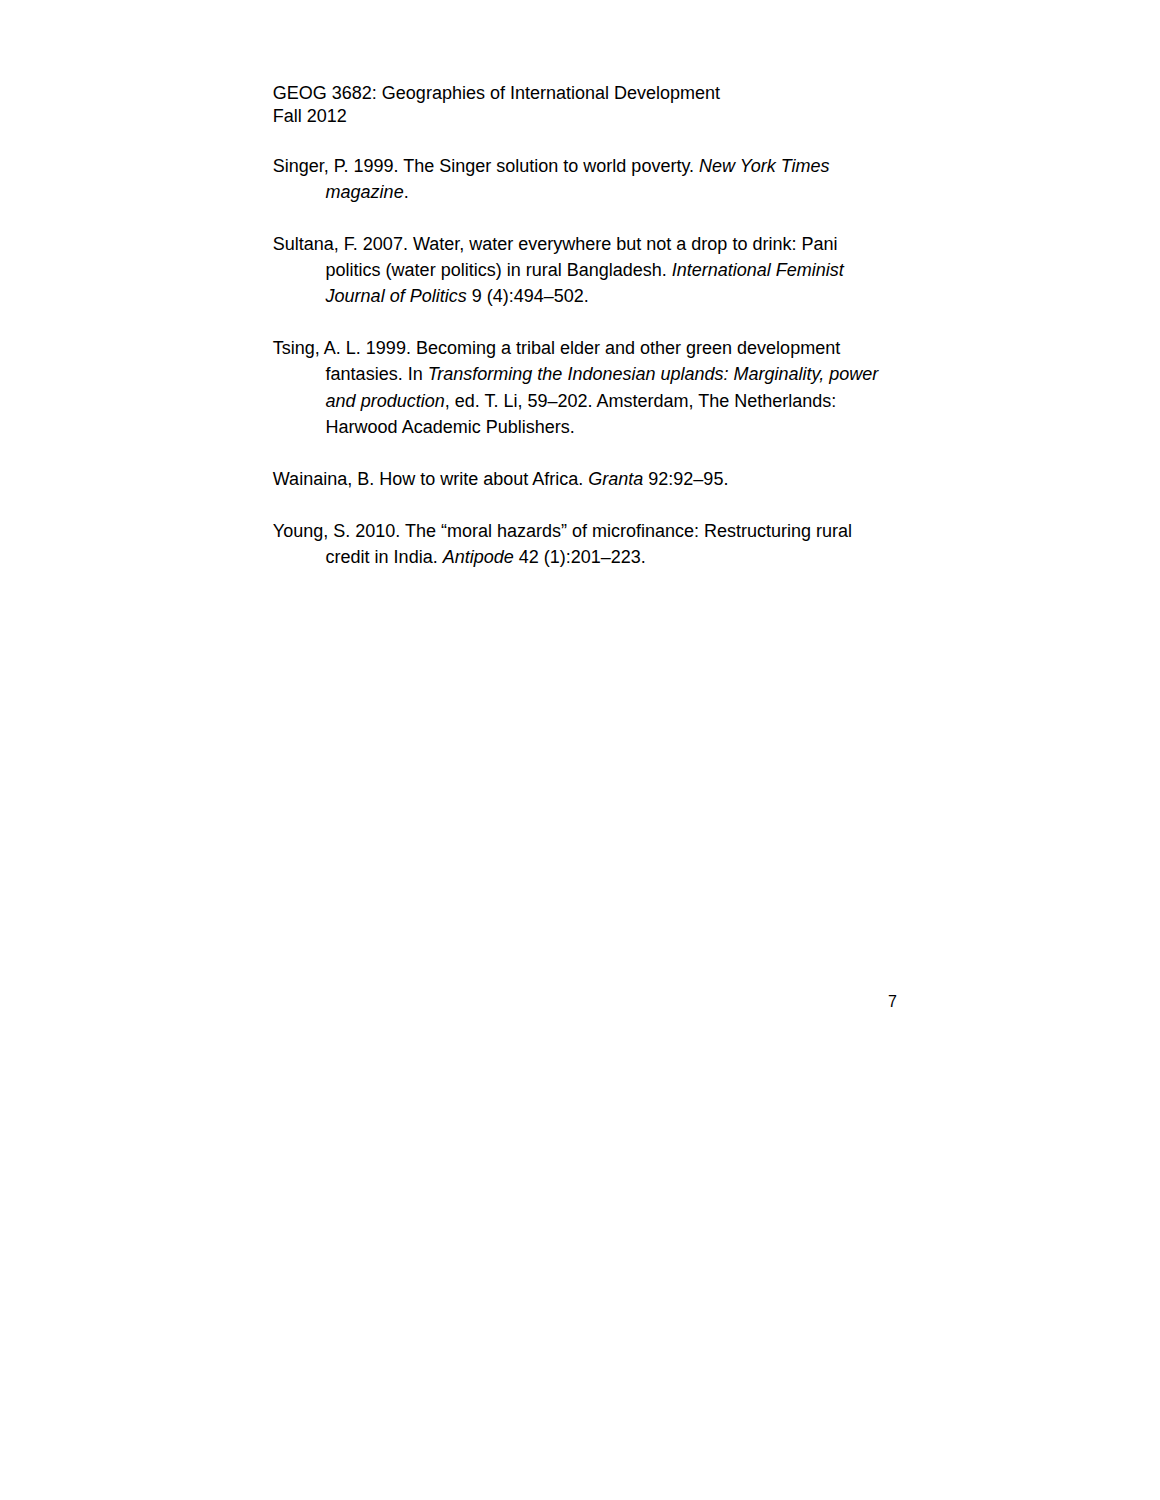GEOG 3682: Geographies of International Development
Fall 2012
Singer, P. 1999. The Singer solution to world poverty. New York Times magazine.
Sultana, F. 2007. Water, water everywhere but not a drop to drink: Pani politics (water politics) in rural Bangladesh. International Feminist Journal of Politics 9 (4):494–502.
Tsing, A. L. 1999. Becoming a tribal elder and other green development fantasies. In Transforming the Indonesian uplands: Marginality, power and production, ed. T. Li, 59–202. Amsterdam, The Netherlands: Harwood Academic Publishers.
Wainaina, B. How to write about Africa. Granta 92:92–95.
Young, S. 2010. The “moral hazards” of microfinance: Restructuring rural credit in India. Antipode 42 (1):201–223.
7